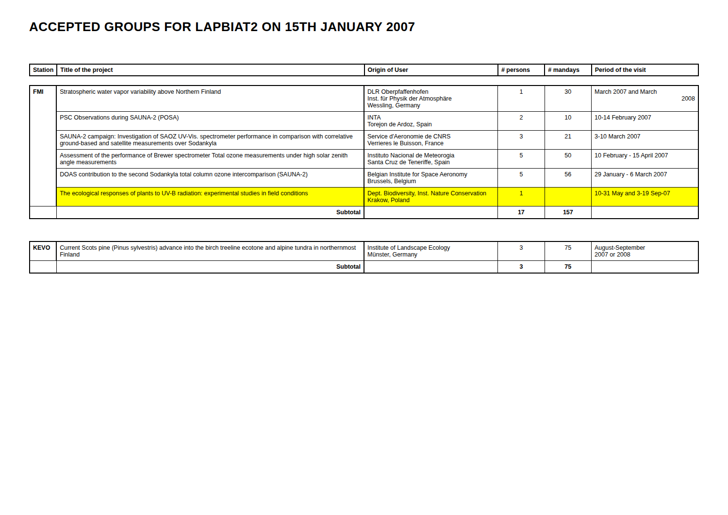ACCEPTED GROUPS FOR LAPBIAT2 ON 15TH JANUARY 2007
| Station | Title of the project | Origin of User | # persons | # mandays | Period of the visit |
| --- | --- | --- | --- | --- | --- |
| FMI | Stratospheric water vapor variability above Northern Finland | DLR Oberpfaffenhofen Inst. für Physik der Atmosphäre Wessling, Germany | 1 | 30 | March 2007 and March 2008 |
| PSC Observations during SAUNA-2 (POSA) | INTA Torejon de Ardoz, Spain | 2 | 10 | 10-14 February 2007 |
| SAUNA-2 campaign: Investigation of SAOZ UV-Vis. spectrometer performance in comparison with correlative ground-based and satellite measurements over Sodankyla | Service d'Aeronomie de CNRS Verrieres le Buisson, France | 3 | 21 | 3-10 March 2007 |
| Assessment of the performance of Brewer spectrometer Total ozone measurements under high solar zenith angle measurements | Instituto Nacional de Meteorogia Santa Cruz de Teneriffe, Spain | 5 | 50 | 10 February - 15 April 2007 |
| DOAS contribution to the second Sodankyla total column ozone intercomparison (SAUNA-2) | Belgian Institute for Space Aeronomy Brussels, Belgium | 5 | 56 | 29 January - 6 March 2007 |
| The ecological responses of plants to UV-B radiation: experimental studies in field conditions | Dept. Biodiversity, Inst. Nature Conservation Krakow, Poland | 1 | | 10-31 May and 3-19 Sep-07 |
| | Subtotal | | 17 | 157 | |
| KEVO | Current Scots pine (Pinus sylvestris) advance into the birch treeline ecotone and alpine tundra in northernmost Finland | Institute of Landscape Ecology Münster, Germany | 3 | 75 | August-September 2007 or 2008 |
| | Subtotal | | 3 | 75 | |